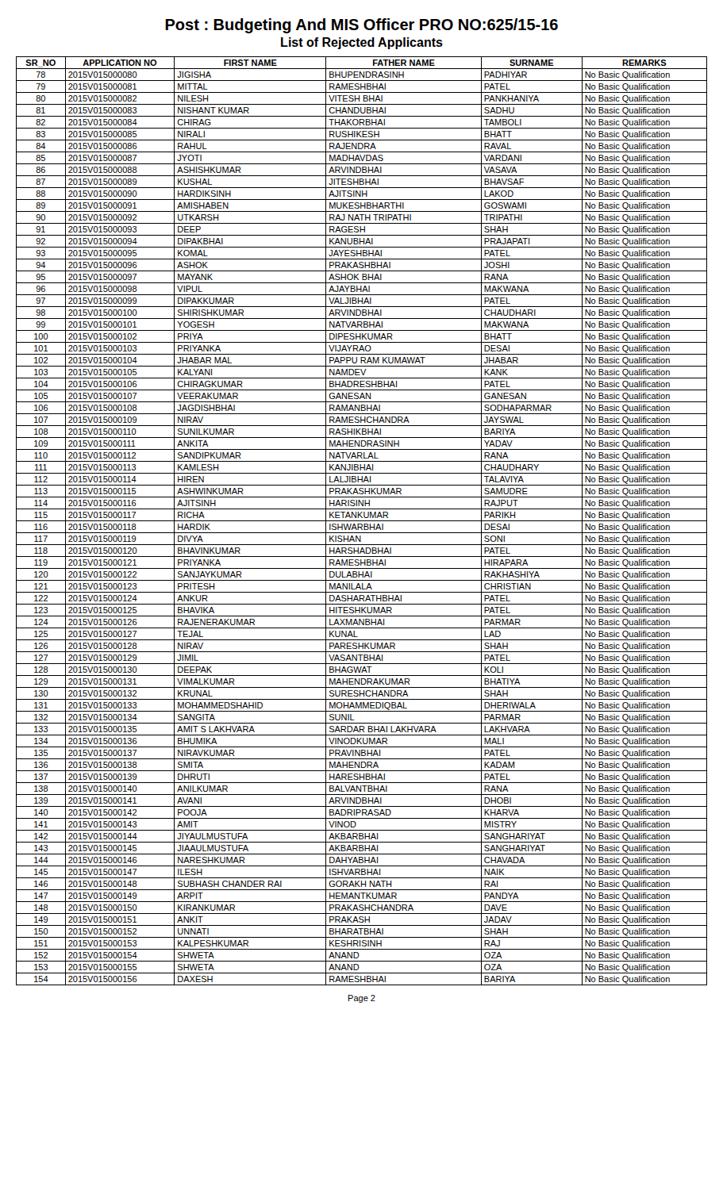Post : Budgeting And MIS Officer PRO NO:625/15-16
List of Rejected Applicants
| SR_NO | APPLICATION NO | FIRST NAME | FATHER NAME | SURNAME | REMARKS |
| --- | --- | --- | --- | --- | --- |
| 78 | 2015V015000080 | JIGISHA | BHUPENDRASINH | PADHIYAR | No Basic Qualification |
| 79 | 2015V015000081 | MITTAL | RAMESHBHAI | PATEL | No Basic Qualification |
| 80 | 2015V015000082 | NILESH | VITESH BHAI | PANKHANIYA | No Basic Qualification |
| 81 | 2015V015000083 | NISHANT KUMAR | CHANDUBHAI | SADHU | No Basic Qualification |
| 82 | 2015V015000084 | CHIRAG | THAKORBHAI | TAMBOLI | No Basic Qualification |
| 83 | 2015V015000085 | NIRALI | RUSHIKESH | BHATT | No Basic Qualification |
| 84 | 2015V015000086 | RAHUL | RAJENDRA | RAVAL | No Basic Qualification |
| 85 | 2015V015000087 | JYOTI | MADHAVDAS | VARDANI | No Basic Qualification |
| 86 | 2015V015000088 | ASHISHKUMAR | ARVINDBHAI | VASAVA | No Basic Qualification |
| 87 | 2015V015000089 | KUSHAL | JITESHBHAI | BHAVSAF | No Basic Qualification |
| 88 | 2015V015000090 | HARDIKSINH | AJITSINH | LAKOD | No Basic Qualification |
| 89 | 2015V015000091 | AMISHABEN | MUKESHBHARTHI | GOSWAMI | No Basic Qualification |
| 90 | 2015V015000092 | UTKARSH | RAJ NATH TRIPATHI | TRIPATHI | No Basic Qualification |
| 91 | 2015V015000093 | DEEP | RAGESH | SHAH | No Basic Qualification |
| 92 | 2015V015000094 | DIPAKBHAI | KANUBHAI | PRAJAPATI | No Basic Qualification |
| 93 | 2015V015000095 | KOMAL | JAYESHBHAI | PATEL | No Basic Qualification |
| 94 | 2015V015000096 | ASHOK | PRAKASHBHAI | JOSHI | No Basic Qualification |
| 95 | 2015V015000097 | MAYANK | ASHOK BHAI | RANA | No Basic Qualification |
| 96 | 2015V015000098 | VIPUL | AJAYBHAI | MAKWANA | No Basic Qualification |
| 97 | 2015V015000099 | DIPAKKUMAR | VALJIBHAI | PATEL | No Basic Qualification |
| 98 | 2015V015000100 | SHIRISHKUMAR | ARVINDBHAI | CHAUDHARI | No Basic Qualification |
| 99 | 2015V015000101 | YOGESH | NATVARBHAI | MAKWANA | No Basic Qualification |
| 100 | 2015V015000102 | PRIYA | DIPESHKUMAR | BHATT | No Basic Qualification |
| 101 | 2015V015000103 | PRIYANKA | VIJAYRAO | DESAI | No Basic Qualification |
| 102 | 2015V015000104 | JHABAR MAL | PAPPU RAM KUMAWAT | JHABAR | No Basic Qualification |
| 103 | 2015V015000105 | KALYANI | NAMDEV | KANK | No Basic Qualification |
| 104 | 2015V015000106 | CHIRAGKUMAR | BHADRESHBHAI | PATEL | No Basic Qualification |
| 105 | 2015V015000107 | VEERAKUMAR | GANESAN | GANESAN | No Basic Qualification |
| 106 | 2015V015000108 | JAGDISHBHAI | RAMANBHAI | SODHAPARMAR | No Basic Qualification |
| 107 | 2015V015000109 | NIRAV | RAMESHCHANDRA | JAYSWAL | No Basic Qualification |
| 108 | 2015V015000110 | SUNILKUMAR | RASHIKBHAI | BARIYA | No Basic Qualification |
| 109 | 2015V015000111 | ANKITA | MAHENDRASINH | YADAV | No Basic Qualification |
| 110 | 2015V015000112 | SANDIPKUMAR | NATVARLAL | RANA | No Basic Qualification |
| 111 | 2015V015000113 | KAMLESH | KANJIBHAI | CHAUDHARY | No Basic Qualification |
| 112 | 2015V015000114 | HIREN | LALJIBHAI | TALAVIYA | No Basic Qualification |
| 113 | 2015V015000115 | ASHWINKUMAR | PRAKASHKUMAR | SAMUDRE | No Basic Qualification |
| 114 | 2015V015000116 | AJITSINH | HARISINH | RAJPUT | No Basic Qualification |
| 115 | 2015V015000117 | RICHA | KETANKUMAR | PARIKH | No Basic Qualification |
| 116 | 2015V015000118 | HARDIK | ISHWARBHAI | DESAI | No Basic Qualification |
| 117 | 2015V015000119 | DIVYA | KISHAN | SONI | No Basic Qualification |
| 118 | 2015V015000120 | BHAVINKUMAR | HARSHADBHAI | PATEL | No Basic Qualification |
| 119 | 2015V015000121 | PRIYANKA | RAMESHBHAI | HIRAPARA | No Basic Qualification |
| 120 | 2015V015000122 | SANJAYKUMAR | DULABHAI | RAKHASHIYA | No Basic Qualification |
| 121 | 2015V015000123 | PRITESH | MANILALA | CHRISTIAN | No Basic Qualification |
| 122 | 2015V015000124 | ANKUR | DASHARATHBHAI | PATEL | No Basic Qualification |
| 123 | 2015V015000125 | BHAVIKA | HITESHKUMAR | PATEL | No Basic Qualification |
| 124 | 2015V015000126 | RAJENERAKUMAR | LAXMANBHAI | PARMAR | No Basic Qualification |
| 125 | 2015V015000127 | TEJAL | KUNAL | LAD | No Basic Qualification |
| 126 | 2015V015000128 | NIRAV | PARESHKUMAR | SHAH | No Basic Qualification |
| 127 | 2015V015000129 | JIMIL | VASANTBHAI | PATEL | No Basic Qualification |
| 128 | 2015V015000130 | DEEPAK | BHAGWAT | KOLI | No Basic Qualification |
| 129 | 2015V015000131 | VIMALKUMAR | MAHENDRAKUMAR | BHATIYA | No Basic Qualification |
| 130 | 2015V015000132 | KRUNAL | SURESHCHANDRA | SHAH | No Basic Qualification |
| 131 | 2015V015000133 | MOHAMMEDSHAHID | MOHAMMEDIQBAL | DHERIWALA | No Basic Qualification |
| 132 | 2015V015000134 | SANGITA | SUNIL | PARMAR | No Basic Qualification |
| 133 | 2015V015000135 | AMIT S LAKHVARA | SARDAR BHAI LAKHVARA | LAKHVARA | No Basic Qualification |
| 134 | 2015V015000136 | BHUMIKA | VINODKUMAR | MALI | No Basic Qualification |
| 135 | 2015V015000137 | NIRAVKUMAR | PRAVINBHAI | PATEL | No Basic Qualification |
| 136 | 2015V015000138 | SMITA | MAHENDRA | KADAM | No Basic Qualification |
| 137 | 2015V015000139 | DHRUTI | HARESHBHAI | PATEL | No Basic Qualification |
| 138 | 2015V015000140 | ANILKUMAR | BALVANTBHAI | RANA | No Basic Qualification |
| 139 | 2015V015000141 | AVANI | ARVINDBHAI | DHOBI | No Basic Qualification |
| 140 | 2015V015000142 | POOJA | BADRIPRASAD | KHARVA | No Basic Qualification |
| 141 | 2015V015000143 | AMIT | VINOD | MISTRY | No Basic Qualification |
| 142 | 2015V015000144 | JIYAULMUSTUFA | AKBARBHAI | SANGHARIYAT | No Basic Qualification |
| 143 | 2015V015000145 | JIAAULMUSTUFA | AKBARBHAI | SANGHARIYAT | No Basic Qualification |
| 144 | 2015V015000146 | NARESHKUMAR | DAHYABHAI | CHAVADA | No Basic Qualification |
| 145 | 2015V015000147 | ILESH | ISHVARBHAI | NAIK | No Basic Qualification |
| 146 | 2015V015000148 | SUBHASH CHANDER RAI | GORAKH NATH | RAI | No Basic Qualification |
| 147 | 2015V015000149 | ARPIT | HEMANTKUMAR | PANDYA | No Basic Qualification |
| 148 | 2015V015000150 | KIRANKUMAR | PRAKASHCHANDRA | DAVE | No Basic Qualification |
| 149 | 2015V015000151 | ANKIT | PRAKASH | JADAV | No Basic Qualification |
| 150 | 2015V015000152 | UNNATI | BHARATBHAI | SHAH | No Basic Qualification |
| 151 | 2015V015000153 | KALPESHKUMAR | KESHRISINH | RAJ | No Basic Qualification |
| 152 | 2015V015000154 | SHWETA | ANAND | OZA | No Basic Qualification |
| 153 | 2015V015000155 | SHWETA | ANAND | OZA | No Basic Qualification |
| 154 | 2015V015000156 | DAXESH | RAMESHBHAI | BARIYA | No Basic Qualification |
Page 2